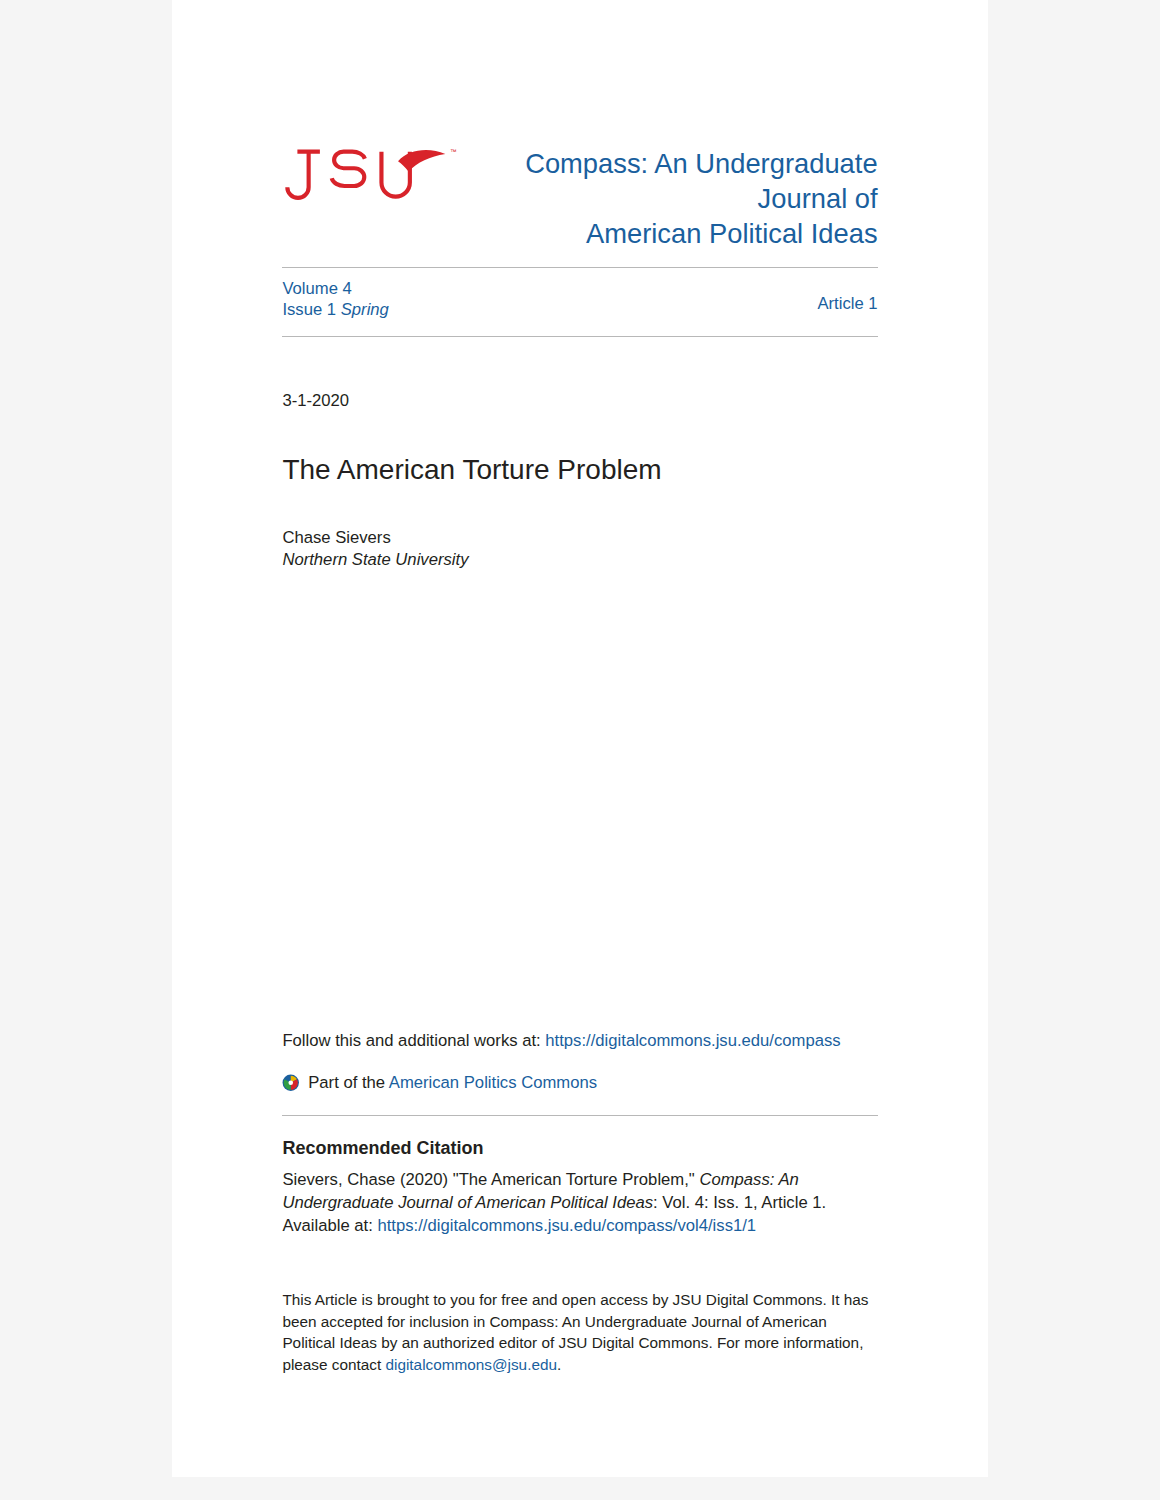JSU ™
Compass: An Undergraduate Journal of
American Political Ideas
Volume 4 Issue 1 Spring
Article 1
3-1-2020
The American Torture Problem
Chase Sievers Northern State University
Follow this and additional works at: https://digitalcommons.jsu.edu/compass
Part of the American Politics Commons
Recommended Citation
Sievers, Chase (2020) "The American Torture Problem," Compass: An Undergraduate Journal of American Political Ideas: Vol. 4: Iss. 1, Article 1.
Available at: https://digitalcommons.jsu.edu/compass/vol4/iss1/1
This Article is brought to you for free and open access by JSU Digital Commons. It has been accepted for inclusion in Compass: An Undergraduate Journal of American Political Ideas by an authorized editor of JSU Digital Commons. For more information, please contact digitalcommons@jsu.edu.